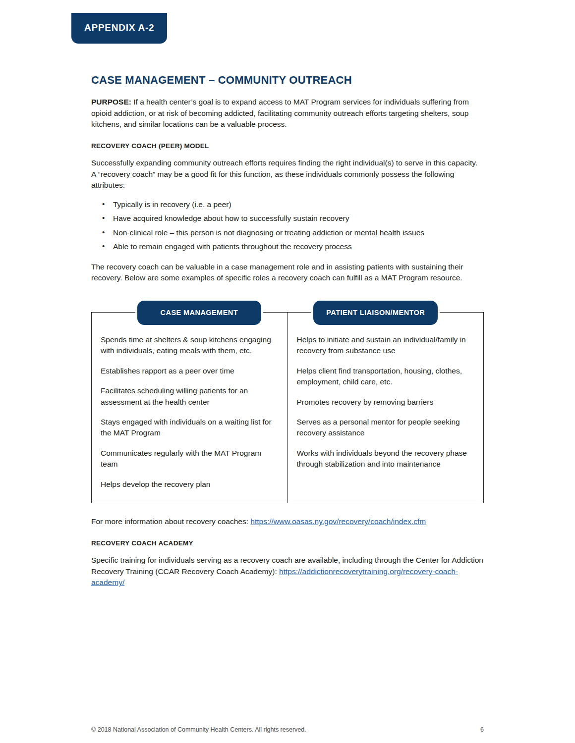APPENDIX A-2
CASE MANAGEMENT – COMMUNITY OUTREACH
PURPOSE: If a health center’s goal is to expand access to MAT Program services for individuals suffering from opioid addiction, or at risk of becoming addicted, facilitating community outreach efforts targeting shelters, soup kitchens, and similar locations can be a valuable process.
Recovery Coach (Peer) Model
Successfully expanding community outreach efforts requires finding the right individual(s) to serve in this capacity. A “recovery coach” may be a good fit for this function, as these individuals commonly possess the following attributes:
Typically is in recovery (i.e. a peer)
Have acquired knowledge about how to successfully sustain recovery
Non-clinical role – this person is not diagnosing or treating addiction or mental health issues
Able to remain engaged with patients throughout the recovery process
The recovery coach can be valuable in a case management role and in assisting patients with sustaining their recovery. Below are some examples of specific roles a recovery coach can fulfill as a MAT Program resource.
CASE MANAGEMENT
PATIENT LIAISON/MENTOR
| Spends time at shelters & soup kitchens engaging with individuals, eating meals with them, etc. Establishes rapport as a peer over time Facilitates scheduling willing patients for an assessment at the health center Stays engaged with individuals on a waiting list for the MAT Program Communicates regularly with the MAT Program team Helps develop the recovery plan | Helps to initiate and sustain an individual/family in recovery from substance use Helps client find transportation, housing, clothes, employment, child care, etc. Promotes recovery by removing barriers Serves as a personal mentor for people seeking recovery assistance Works with individuals beyond the recovery phase through stabilization and into maintenance |
For more information about recovery coaches: https://www.oasas.ny.gov/recovery/coach/index.cfm
Recovery Coach Academy
Specific training for individuals serving as a recovery coach are available, including through the Center for Addiction Recovery Training (CCAR Recovery Coach Academy): https://addictionrecoverytraining.org/recovery-coach-academy/
© 2018 National Association of Community Health Centers. All rights reserved.
6